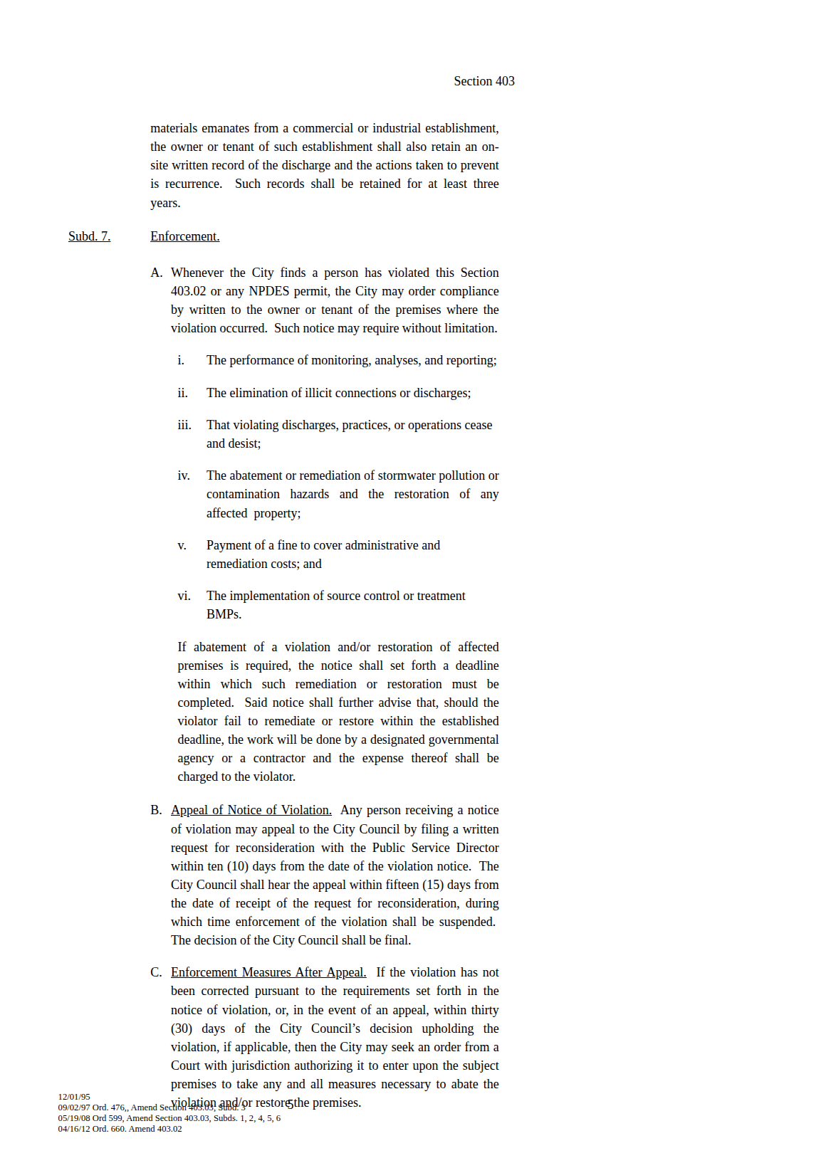Section 403
materials emanates from a commercial or industrial establishment, the owner or tenant of such establishment shall also retain an on-site written record of the discharge and the actions taken to prevent is recurrence. Such records shall be retained for at least three years.
Subd. 7.
Enforcement.
A.
Whenever the City finds a person has violated this Section 403.02 or any NPDES permit, the City may order compliance by written to the owner or tenant of the premises where the violation occurred. Such notice may require without limitation.
i.
The performance of monitoring, analyses, and reporting;
ii.
The elimination of illicit connections or discharges;
iii.
That violating discharges, practices, or operations cease and desist;
iv.
The abatement or remediation of stormwater pollution or contamination hazards and the restoration of any affected property;
v.
Payment of a fine to cover administrative and remediation costs; and
vi.
The implementation of source control or treatment BMPs.
If abatement of a violation and/or restoration of affected premises is required, the notice shall set forth a deadline within which such remediation or restoration must be completed. Said notice shall further advise that, should the violator fail to remediate or restore within the established deadline, the work will be done by a designated governmental agency or a contractor and the expense thereof shall be charged to the violator.
B.
Appeal of Notice of Violation. Any person receiving a notice of violation may appeal to the City Council by filing a written request for reconsideration with the Public Service Director within ten (10) days from the date of the violation notice. The City Council shall hear the appeal within fifteen (15) days from the date of receipt of the request for reconsideration, during which time enforcement of the violation shall be suspended. The decision of the City Council shall be final.
C.
Enforcement Measures After Appeal. If the violation has not been corrected pursuant to the requirements set forth in the notice of violation, or, in the event of an appeal, within thirty (30) days of the City Council’s decision upholding the violation, if applicable, then the City may seek an order from a Court with jurisdiction authorizing it to enter upon the subject premises to take any and all measures necessary to abate the violation and/or restore the premises.
5
12/01/95
09/02/97 Ord. 476,, Amend Section 403.03, Subd. 3
05/19/08 Ord 599, Amend Section 403.03, Subds. 1, 2, 4, 5, 6
04/16/12 Ord. 660. Amend 403.02